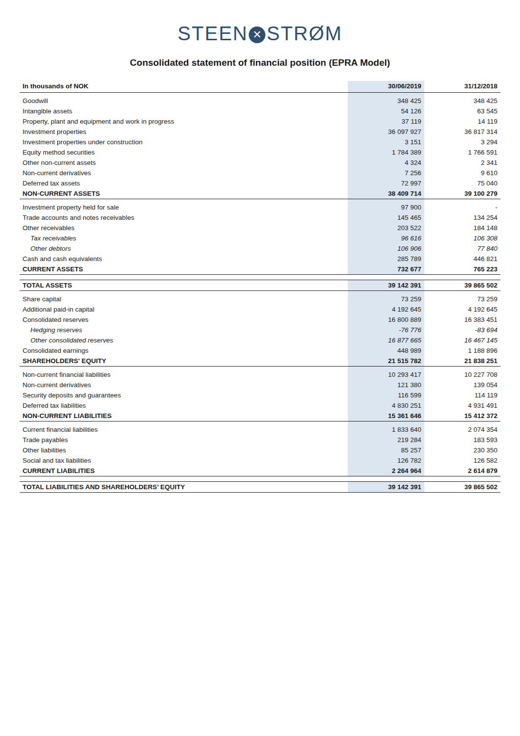STEEN✕STRØM
Consolidated statement of financial position (EPRA Model)
| In thousands of NOK | 30/06/2019 | 31/12/2018 |
| --- | --- | --- |
| Goodwill | 348 425 | 348 425 |
| Intangible assets | 54 126 | 63 545 |
| Property, plant and equipment and work in progress | 37 119 | 14 119 |
| Investment properties | 36 097 927 | 36 817 314 |
| Investment properties under construction | 3 151 | 3 294 |
| Equity method securities | 1 784 389 | 1 766 591 |
| Other non-current assets | 4 324 | 2 341 |
| Non-current derivatives | 7 256 | 9 610 |
| Deferred tax assets | 72 997 | 75 040 |
| NON-CURRENT ASSETS | 38 409 714 | 39 100 279 |
| Investment property held for sale | 97 900 | - |
| Trade accounts and notes receivables | 145 465 | 134 254 |
| Other receivables | 203 522 | 184 148 |
| Tax receivables | 96 616 | 106 308 |
| Other debtors | 106 906 | 77 840 |
| Cash and cash equivalents | 285 789 | 446 821 |
| CURRENT ASSETS | 732 677 | 765 223 |
| TOTAL ASSETS | 39 142 391 | 39 865 502 |
| Share capital | 73 259 | 73 259 |
| Additional paid-in capital | 4 192 645 | 4 192 645 |
| Consolidated reserves | 16 800 889 | 16 383 451 |
| Hedging reserves | -76 776 | -83 694 |
| Other consolidated reserves | 16 877 665 | 16 467 145 |
| Consolidated earnings | 448 989 | 1 188 896 |
| SHAREHOLDERS' EQUITY | 21 515 782 | 21 838 251 |
| Non-current financial liabilities | 10 293 417 | 10 227 708 |
| Non-current derivatives | 121 380 | 139 054 |
| Security deposits and guarantees | 116 599 | 114 119 |
| Deferred tax liabilities | 4 830 251 | 4 931 491 |
| NON-CURRENT LIABILITIES | 15 361 646 | 15 412 372 |
| Current financial liabilities | 1 833 640 | 2 074 354 |
| Trade payables | 219 284 | 183 593 |
| Other liabilities | 85 257 | 230 350 |
| Social and tax liabilities | 126 782 | 126 582 |
| CURRENT LIABILITIES | 2 264 964 | 2 614 879 |
| TOTAL LIABILITIES AND SHAREHOLDERS’ EQUITY | 39 142 391 | 39 865 502 |